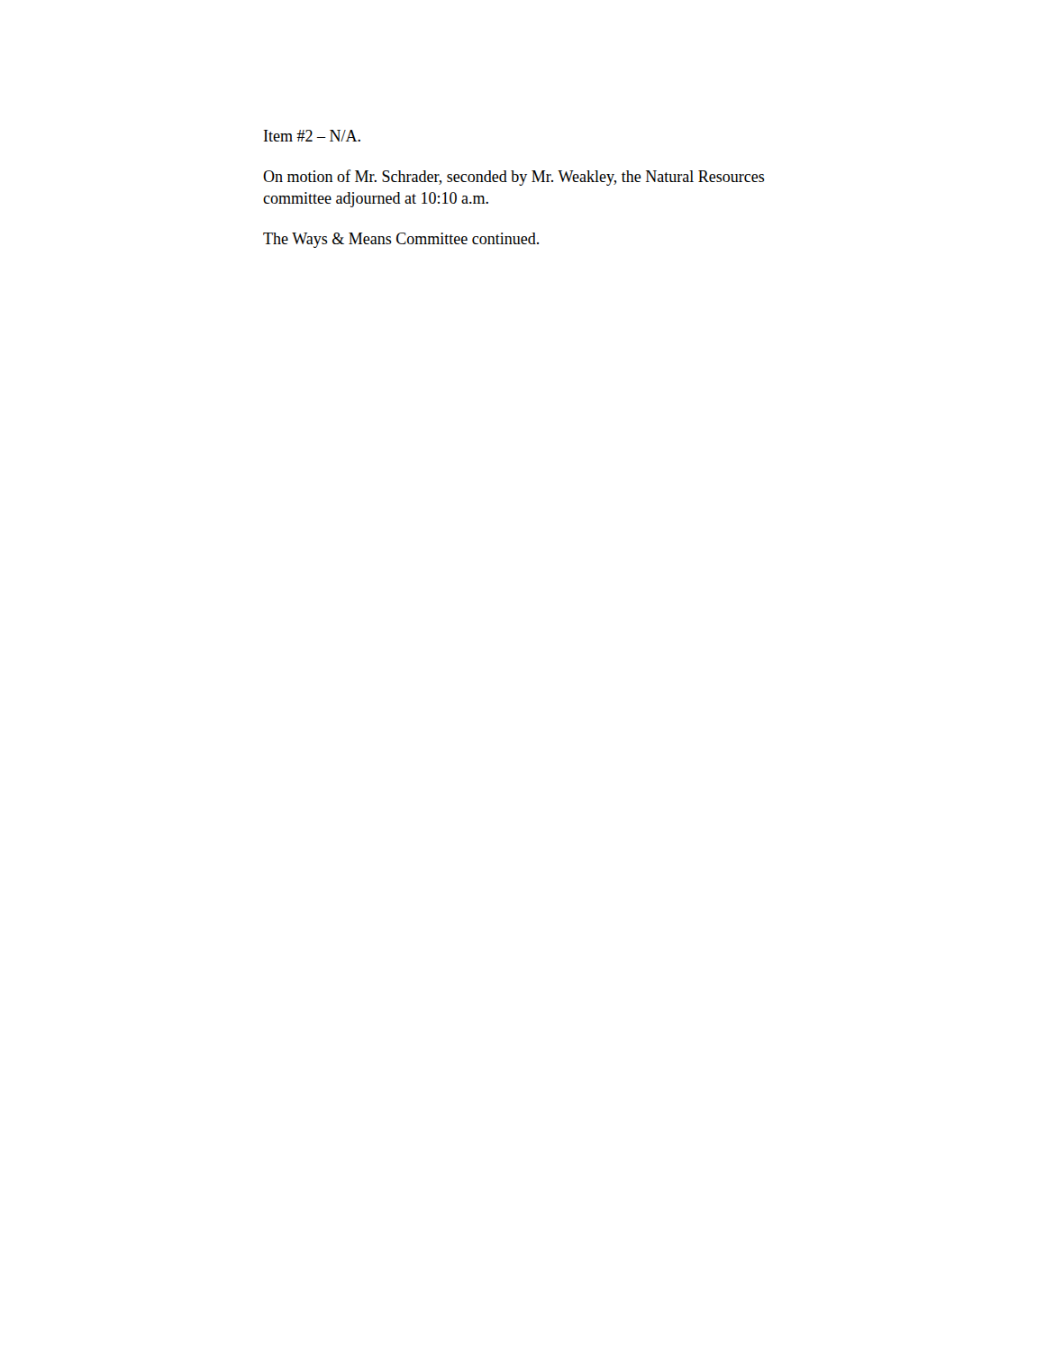Item #2 – N/A.
On motion of Mr. Schrader, seconded by Mr. Weakley, the Natural Resources committee adjourned at 10:10 a.m.
The Ways & Means Committee continued.